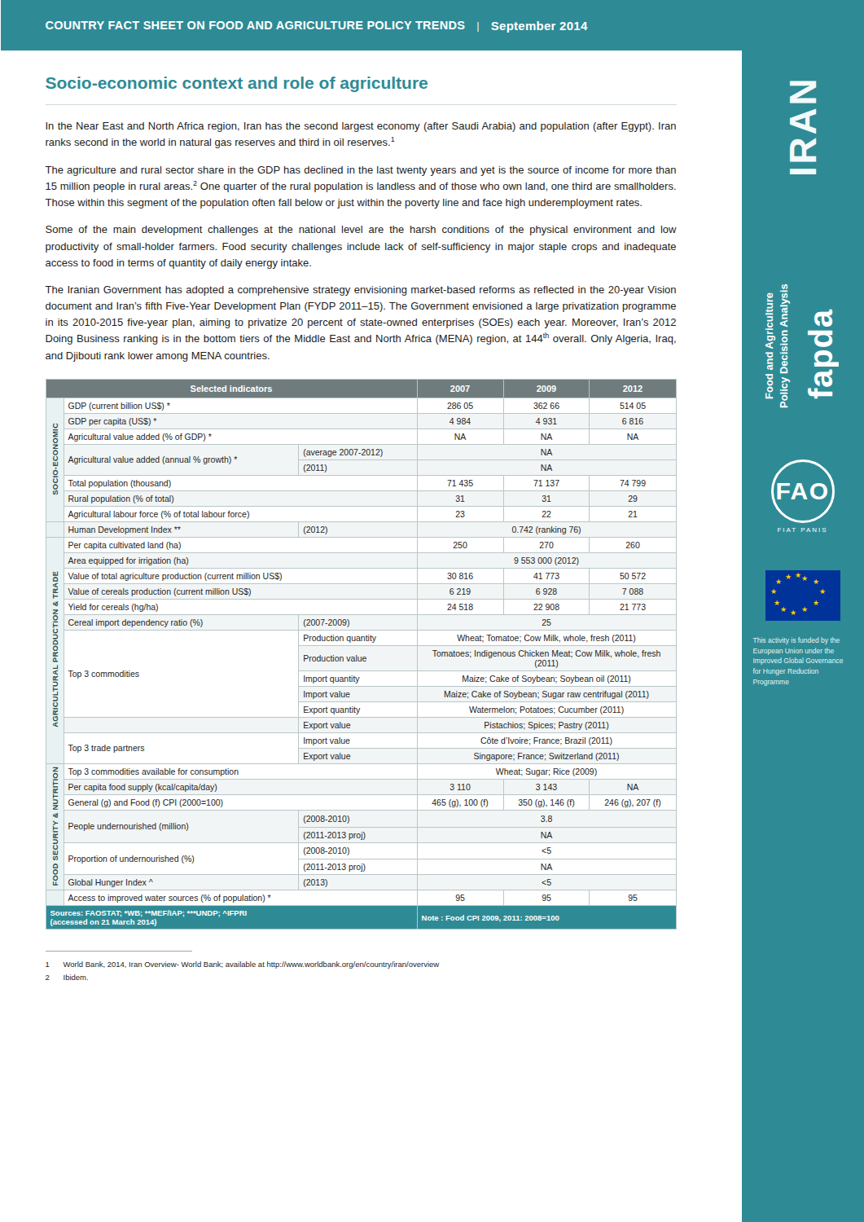IRAN
Food and Agriculture
Policy Decision Analysis
fapda
FAO
FIAT PANIS
★ ★ ★ ★ ★ ★ ★ ★ ★ ★ ★ ★
This activity is funded by the European Union under the Improved Global Governance for Hunger Reduction Programme
Country Fact Sheet on Food and Agriculture Policy Trends | September 2014
Socio-economic context and role of agriculture
In the Near East and North Africa region, Iran has the second largest economy (after Saudi Arabia) and population (after Egypt). Iran ranks second in the world in natural gas reserves and third in oil reserves.1
The agriculture and rural sector share in the GDP has declined in the last twenty years and yet is the source of income for more than 15 million people in rural areas.2 One quarter of the rural population is landless and of those who own land, one third are smallholders. Those within this segment of the population often fall below or just within the poverty line and face high underemployment rates.
Some of the main development challenges at the national level are the harsh conditions of the physical environment and low productivity of small-holder farmers. Food security challenges include lack of self-sufficiency in major staple crops and inadequate access to food in terms of quantity of daily energy intake.
The Iranian Government has adopted a comprehensive strategy envisioning market-based reforms as reflected in the 20-year Vision document and Iran’s fifth Five-Year Development Plan (FYDP 2011–15). The Government envisioned a large privatization programme in its 2010-2015 five-year plan, aiming to privatize 20 percent of state-owned enterprises (SOEs) each year. Moreover, Iran’s 2012 Doing Business ranking is in the bottom tiers of the Middle East and North Africa (MENA) region, at 144th overall. Only Algeria, Iraq, and Djibouti rank lower among MENA countries.
| Selected indicators | 2007 | 2009 | 2012 |
| --- | --- | --- | --- |
| SOCIO-ECONOMIC | GDP (current billion US$) * | 286 05 | 362 66 | 514 05 |
| GDP per capita (US$) * | 4 984 | 4 931 | 6 816 |
| Agricultural value added (% of GDP) * | NA | NA | NA |
| Agricultural value added (annual % growth) * | (average 2007-2012) | NA |
| (2011) | NA |
| Total population (thousand) | 71 435 | 71 137 | 74 799 |
| Rural population (% of total) | 31 | 31 | 29 |
| Agricultural labour force (% of total labour force) | 23 | 22 | 21 |
| | Human Development Index ** | (2012) | 0.742 (ranking 76) |
| AGRICULTURAL PRODUCTION & TRADE | Per capita cultivated land (ha) | 250 | 270 | 260 |
| Area equipped for irrigation (ha) | 9 553 000 (2012) |
| Value of total agriculture production (current million US$) | 30 816 | 41 773 | 50 572 |
| Value of cereals production (current million US$) | 6 219 | 6 928 | 7 088 |
| Yield for cereals (hg/ha) | 24 518 | 22 908 | 21 773 |
| Cereal import dependency ratio (%) | (2007-2009) | 25 |
| Top 3 commodities | Production quantity | Wheat; Tomatoe; Cow Milk, whole, fresh (2011) |
| Production value | Tomatoes; Indigenous Chicken Meat; Cow Milk, whole, fresh (2011) |
| Import quantity | Maize; Cake of Soybean; Soybean oil (2011) |
| Import value | Maize; Cake of Soybean; Sugar raw centrifugal (2011) |
| Export quantity | Watermelon; Potatoes; Cucumber (2011) |
| | Export value | Pistachios; Spices; Pastry (2011) |
| Top 3 trade partners | Import value | Côte d’Ivoire; France; Brazil (2011) |
| Export value | Singapore; France; Switzerland (2011) |
| FOOD SECURITY & NUTRITION | Top 3 commodities available for consumption | Wheat; Sugar; Rice (2009) |
| Per capita food supply (kcal/capita/day) | 3 110 | 3 143 | NA |
| General (g) and Food (f) CPI (2000=100) | 465 (g), 100 (f) | 350 (g), 146 (f) | 246 (g), 207 (f) |
| People undernourished (million) | (2008-2010) | 3.8 |
| (2011-2013 proj) | NA |
| Proportion of undernourished (%) | (2008-2010) | <5 |
| (2011-2013 proj) | NA |
| Global Hunger Index ^ | (2013) | <5 |
| | Access to improved water sources (% of population) * | 95 | 95 | 95 |
| Sources: FAOSTAT; *WB; **MEF/IAP; ***UNDP; ^IFPRI (accessed on 21 March 2014) | Note : Food CPI 2009, 2011: 2008=100 |
1 World Bank, 2014, Iran Overview- World Bank; available at http://www.worldbank.org/en/country/iran/overview
2 Ibidem.